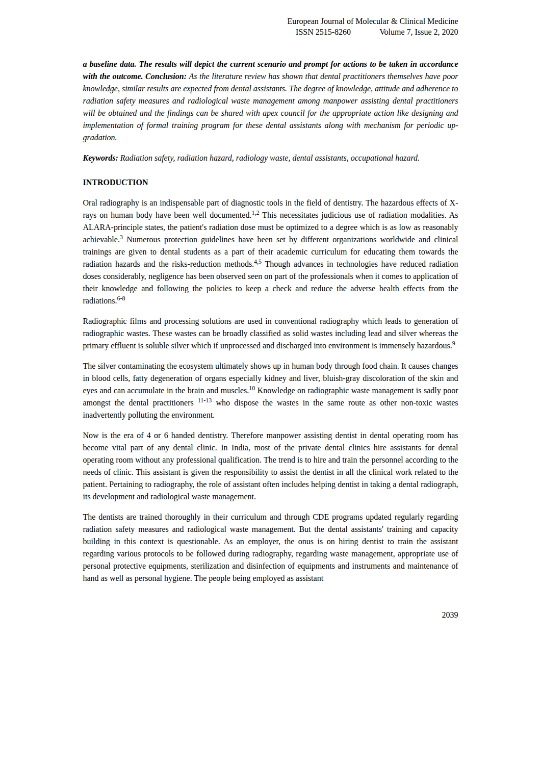European Journal of Molecular & Clinical Medicine ISSN 2515-8260Volume 7, Issue 2, 2020
a baseline data. The results will depict the current scenario and prompt for actions to be taken in accordance with the outcome. Conclusion: As the literature review has shown that dental practitioners themselves have poor knowledge, similar results are expected from dental assistants. The degree of knowledge, attitude and adherence to radiation safety measures and radiological waste management among manpower assisting dental practitioners will be obtained and the findings can be shared with apex council for the appropriate action like designing and implementation of formal training program for these dental assistants along with mechanism for periodic up-gradation.
Keywords: Radiation safety, radiation hazard, radiology waste, dental assistants, occupational hazard.
Introduction
Oral radiography is an indispensable part of diagnostic tools in the field of dentistry. The hazardous effects of X-rays on human body have been well documented.1,2 This necessitates judicious use of radiation modalities. As ALARA-principle states, the patient's radiation dose must be optimized to a degree which is as low as reasonably achievable.3 Numerous protection guidelines have been set by different organizations worldwide and clinical trainings are given to dental students as a part of their academic curriculum for educating them towards the radiation hazards and the risks-reduction methods.4,5 Though advances in technologies have reduced radiation doses considerably, negligence has been observed seen on part of the professionals when it comes to application of their knowledge and following the policies to keep a check and reduce the adverse health effects from the radiations.6-8
Radiographic films and processing solutions are used in conventional radiography which leads to generation of radiographic wastes. These wastes can be broadly classified as solid wastes including lead and silver whereas the primary effluent is soluble silver which if unprocessed and discharged into environment is immensely hazardous.9
The silver contaminating the ecosystem ultimately shows up in human body through food chain. It causes changes in blood cells, fatty degeneration of organs especially kidney and liver, bluish-gray discoloration of the skin and eyes and can accumulate in the brain and muscles.10 Knowledge on radiographic waste management is sadly poor amongst the dental practitioners 11-13 who dispose the wastes in the same route as other non-toxic wastes inadvertently polluting the environment.
Now is the era of 4 or 6 handed dentistry. Therefore manpower assisting dentist in dental operating room has become vital part of any dental clinic. In India, most of the private dental clinics hire assistants for dental operating room without any professional qualification. The trend is to hire and train the personnel according to the needs of clinic. This assistant is given the responsibility to assist the dentist in all the clinical work related to the patient. Pertaining to radiography, the role of assistant often includes helping dentist in taking a dental radiograph, its development and radiological waste management.
The dentists are trained thoroughly in their curriculum and through CDE programs updated regularly regarding radiation safety measures and radiological waste management. But the dental assistants' training and capacity building in this context is questionable. As an employer, the onus is on hiring dentist to train the assistant regarding various protocols to be followed during radiography, regarding waste management, appropriate use of personal protective equipments, sterilization and disinfection of equipments and instruments and maintenance of hand as well as personal hygiene. The people being employed as assistant
2039